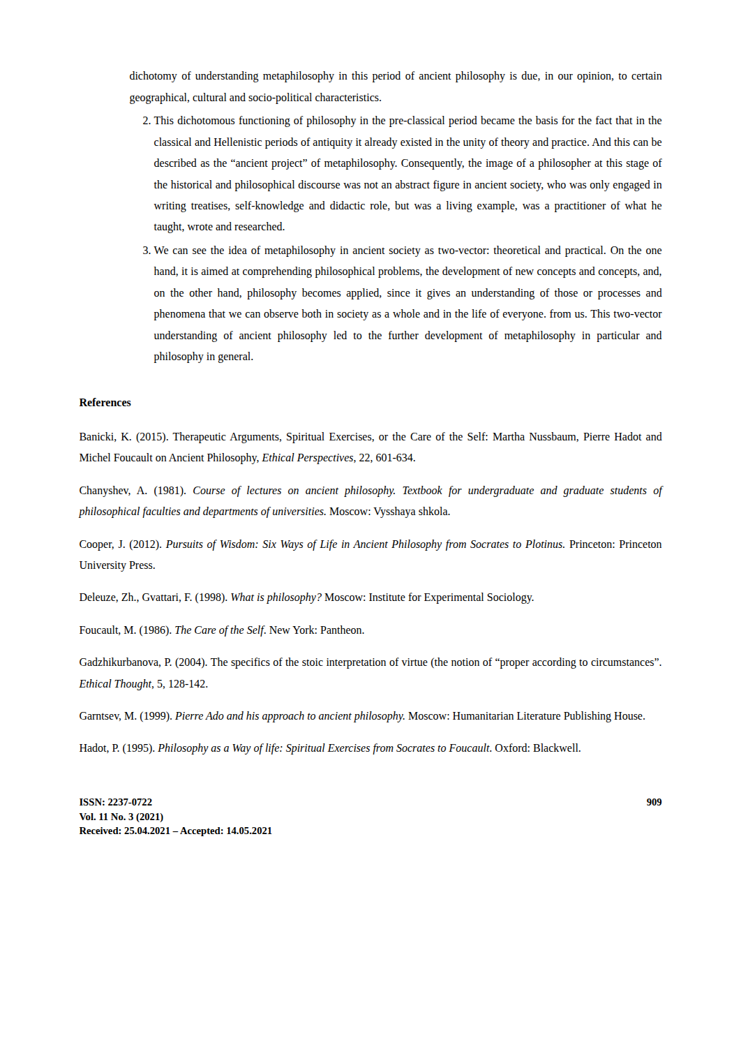dichotomy of understanding metaphilosophy in this period of ancient philosophy is due, in our opinion, to certain geographical, cultural and socio-political characteristics.
This dichotomous functioning of philosophy in the pre-classical period became the basis for the fact that in the classical and Hellenistic periods of antiquity it already existed in the unity of theory and practice. And this can be described as the “ancient project” of metaphilosophy. Consequently, the image of a philosopher at this stage of the historical and philosophical discourse was not an abstract figure in ancient society, who was only engaged in writing treatises, self-knowledge and didactic role, but was a living example, was a practitioner of what he taught, wrote and researched.
We can see the idea of metaphilosophy in ancient society as two-vector: theoretical and practical. On the one hand, it is aimed at comprehending philosophical problems, the development of new concepts and concepts, and, on the other hand, philosophy becomes applied, since it gives an understanding of those or processes and phenomena that we can observe both in society as a whole and in the life of everyone. from us. This two-vector understanding of ancient philosophy led to the further development of metaphilosophy in particular and philosophy in general.
References
Banicki, K. (2015). Therapeutic Arguments, Spiritual Exercises, or the Care of the Self: Martha Nussbaum, Pierre Hadot and Michel Foucault on Ancient Philosophy, Ethical Perspectives, 22, 601-634.
Chanyshev, A. (1981). Course of lectures on ancient philosophy. Textbook for undergraduate and graduate students of philosophical faculties and departments of universities. Moscow: Vysshaya shkola.
Cooper, J. (2012). Pursuits of Wisdom: Six Ways of Life in Ancient Philosophy from Socrates to Plotinus. Princeton: Princeton University Press.
Deleuze, Zh., Gvattari, F. (1998). What is philosophy? Moscow: Institute for Experimental Sociology.
Foucault, M. (1986). The Care of the Self. New York: Pantheon.
Gadzhikurbanova, P. (2004). The specifics of the stoic interpretation of virtue (the notion of “proper according to circumstances”. Ethical Thought, 5, 128-142.
Garntsev, M. (1999). Pierre Ado and his approach to ancient philosophy. Moscow: Humanitarian Literature Publishing House.
Hadot, P. (1995). Philosophy as a Way of life: Spiritual Exercises from Socrates to Foucault. Oxford: Blackwell.
909 ISSN: 2237-0722
Vol. 11 No. 3 (2021)
Received: 25.04.2021 – Accepted: 14.05.2021